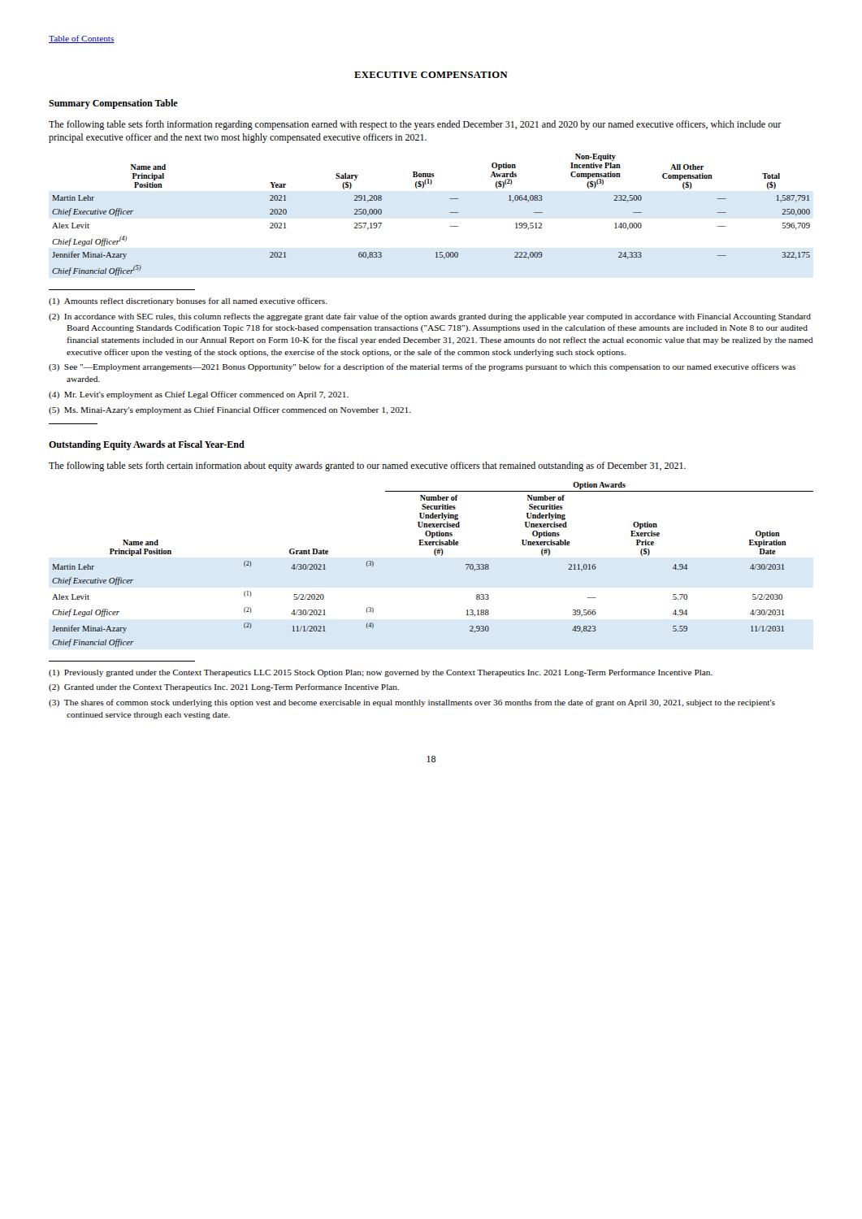Table of Contents
EXECUTIVE COMPENSATION
Summary Compensation Table
The following table sets forth information regarding compensation earned with respect to the years ended December 31, 2021 and 2020 by our named executive officers, which include our principal executive officer and the next two most highly compensated executive officers in 2021.
| Name and Principal Position | Year | Salary ($) | Bonus ($) (1) | Option Awards ($) (2) | Non-Equity Incentive Plan Compensation ($) (3) | All Other Compensation ($) | Total ($) |
| --- | --- | --- | --- | --- | --- | --- | --- |
| Martin Lehr | 2021 | 291,208 | — | 1,064,083 | 232,500 | — | 1,587,791 |
| Chief Executive Officer | 2020 | 250,000 | — | — | — | — | 250,000 |
| Alex Levit | 2021 | 257,197 | — | 199,512 | 140,000 | — | 596,709 |
| Chief Legal Officer (4) | | | | | | | |
| Jennifer Minai-Azary | 2021 | 60,833 | 15,000 | 222,009 | 24,333 | — | 322,175 |
| Chief Financial Officer (5) | | | | | | | |
(1) Amounts reflect discretionary bonuses for all named executive officers.
(2) In accordance with SEC rules, this column reflects the aggregate grant date fair value of the option awards granted during the applicable year computed in accordance with Financial Accounting Standard Board Accounting Standards Codification Topic 718 for stock-based compensation transactions ("ASC 718"). Assumptions used in the calculation of these amounts are included in Note 8 to our audited financial statements included in our Annual Report on Form 10-K for the fiscal year ended December 31, 2021. These amounts do not reflect the actual economic value that may be realized by the named executive officer upon the vesting of the stock options, the exercise of the stock options, or the sale of the common stock underlying such stock options.
(3) See "—Employment arrangements—2021 Bonus Opportunity" below for a description of the material terms of the programs pursuant to which this compensation to our named executive officers was awarded.
(4) Mr. Levit's employment as Chief Legal Officer commenced on April 7, 2021.
(5) Ms. Minai-Azary's employment as Chief Financial Officer commenced on November 1, 2021.
Outstanding Equity Awards at Fiscal Year-End
The following table sets forth certain information about equity awards granted to our named executive officers that remained outstanding as of December 31, 2021.
| | | | | Option Awards |
| --- | --- | --- | --- | --- |
| Name and Principal Position | | Grant Date | | Number of Securities Underlying Unexercised Options Exercisable (#) | Number of Securities Underlying Unexercised Options Unexercisable (#) | Option Exercise Price ($) | | Option Expiration Date |
| Martin Lehr | (2) | 4/30/2021 | (3) | 70,338 | 211,016 | 4.94 | | 4/30/2031 |
| Chief Executive Officer | | | | | | | | |
| Alex Levit | (1) | 5/2/2020 | | 833 | — | 5.70 | | 5/2/2030 |
| Chief Legal Officer | (2) | 4/30/2021 | (3) | 13,188 | 39,566 | 4.94 | | 4/30/2031 |
| Jennifer Minai-Azary | (2) | 11/1/2021 | (4) | 2,930 | 49,823 | 5.59 | | 11/1/2031 |
| Chief Financial Officer | | | | | | | | |
(1) Previously granted under the Context Therapeutics LLC 2015 Stock Option Plan; now governed by the Context Therapeutics Inc. 2021 Long-Term Performance Incentive Plan.
(2) Granted under the Context Therapeutics Inc. 2021 Long-Term Performance Incentive Plan.
(3) The shares of common stock underlying this option vest and become exercisable in equal monthly installments over 36 months from the date of grant on April 30, 2021, subject to the recipient's continued service through each vesting date.
18